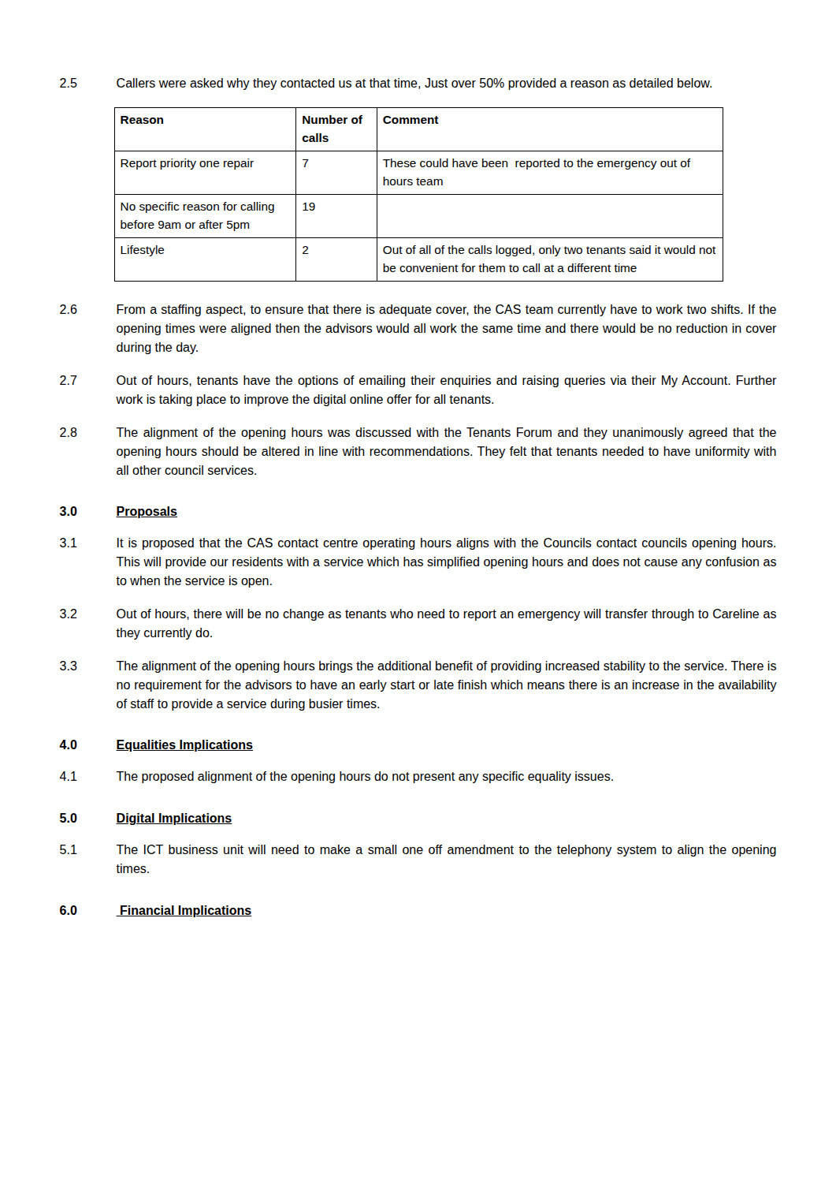2.5
Callers were asked why they contacted us at that time, Just over 50% provided a reason as detailed below.
| Reason | Number of calls | Comment |
| --- | --- | --- |
| Report priority one repair | 7 | These could have been reported to the emergency out of hours team |
| No specific reason for calling before 9am or after 5pm | 19 | |
| Lifestyle | 2 | Out of all of the calls logged, only two tenants said it would not be convenient for them to call at a different time |
2.6
From a staffing aspect, to ensure that there is adequate cover, the CAS team currently have to work two shifts. If the opening times were aligned then the advisors would all work the same time and there would be no reduction in cover during the day.
2.7
Out of hours, tenants have the options of emailing their enquiries and raising queries via their My Account. Further work is taking place to improve the digital online offer for all tenants.
2.8
The alignment of the opening hours was discussed with the Tenants Forum and they unanimously agreed that the opening hours should be altered in line with recommendations. They felt that tenants needed to have uniformity with all other council services.
3.0
Proposals
3.1
It is proposed that the CAS contact centre operating hours aligns with the Councils contact councils opening hours. This will provide our residents with a service which has simplified opening hours and does not cause any confusion as to when the service is open.
3.2
Out of hours, there will be no change as tenants who need to report an emergency will transfer through to Careline as they currently do.
3.3
The alignment of the opening hours brings the additional benefit of providing increased stability to the service. There is no requirement for the advisors to have an early start or late finish which means there is an increase in the availability of staff to provide a service during busier times.
4.0
Equalities Implications
4.1
The proposed alignment of the opening hours do not present any specific equality issues.
5.0
Digital Implications
5.1
The ICT business unit will need to make a small one off amendment to the telephony system to align the opening times.
6.0
Financial Implications